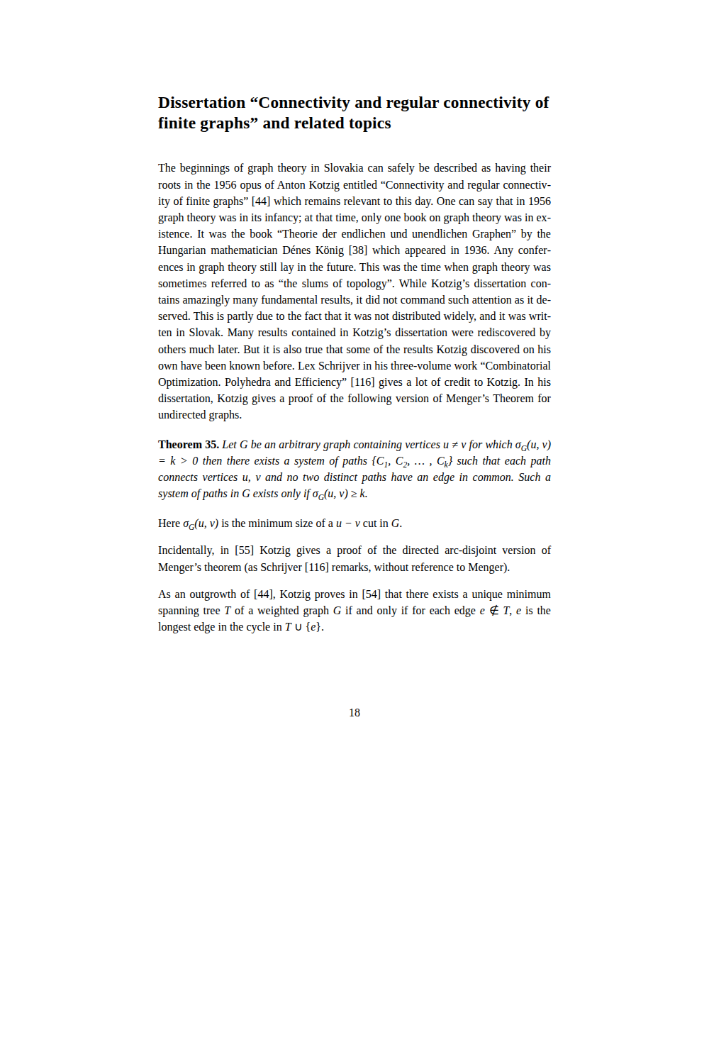Dissertation “Connectivity and regular con­nectivity of finite graphs” and related topics
The beginnings of graph theory in Slovakia can safely be described as having their roots in the 1956 opus of Anton Kotzig entitled “Connectivity and regular connectivity of finite graphs” [44] which remains relevant to this day. One can say that in 1956 graph theory was in its infancy; at that time, only one book on graph theory was in existence. It was the book “Theorie der endlichen und unendlichen Graphen” by the Hungarian mathematician Dénes König [38] which appeared in 1936. Any conferences in graph theory still lay in the future. This was the time when graph theory was sometimes referred to as “the slums of topology”. While Kotzig’s dissertation contains amazingly many fundamental results, it did not command such attention as it deserved. This is partly due to the fact that it was not distributed widely, and it was written in Slovak. Many results contained in Kotzig’s dissertation were rediscovered by others much later. But it is also true that some of the results Kotzig discovered on his own have been known before. Lex Schrijver in his three-volume work “Combinatorial Optimization. Polyhedra and Efficiency” [116] gives a lot of credit to Kotzig. In his dissertation, Kotzig gives a proof of the following version of Menger’s Theorem for undirected graphs.
Theorem 35. Let G be an arbitrary graph containing vertices u ≠ v for which σG(u, v) = k > 0 then there exists a system of paths {C1, C2, … , Ck} such that each path connects vertices u, v and no two distinct paths have an edge in common. Such a system of paths in G exists only if σG(u, v) ≥ k.
Here σG(u, v) is the minimum size of a u − v cut in G.
Incidentally, in [55] Kotzig gives a proof of the directed arc-disjoint version of Menger’s theorem (as Schrijver [116] remarks, without reference to Menger).
As an outgrowth of [44], Kotzig proves in [54] that there exists a unique minimum spanning tree T of a weighted graph G if and only if for each edge e ∉ T, e is the longest edge in the cycle in T ∪ {e}.
18